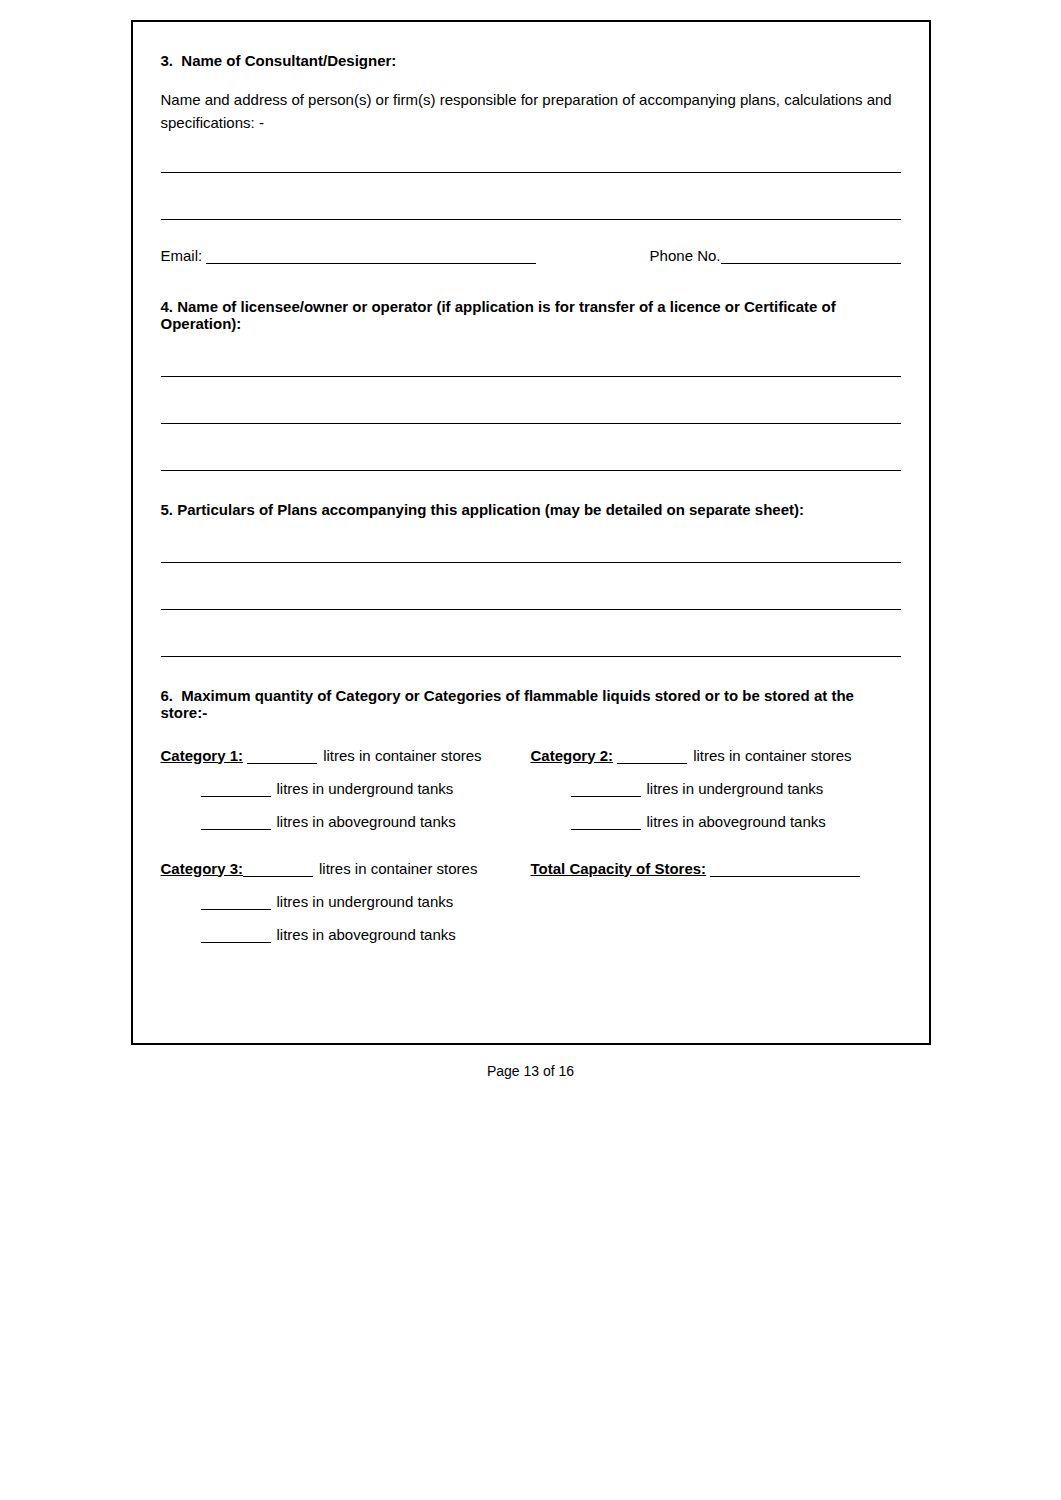3. Name of Consultant/Designer:
Name and address of person(s) or firm(s) responsible for preparation of accompanying plans, calculations and specifications: -
Email: Phone No.
4. Name of licensee/owner or operator (if application is for transfer of a licence or Certificate of Operation):
5. Particulars of Plans accompanying this application (may be detailed on separate sheet):
6. Maximum quantity of Category or Categories of flammable liquids stored or to be stored at the store:-
| Category 1: litres in container stores litres in underground tanks litres in aboveground tanks | Category 2: litres in container stores litres in underground tanks litres in aboveground tanks |
| Category 3: litres in container stores litres in underground tanks litres in aboveground tanks | Total Capacity of Stores: |
Page 13 of 16